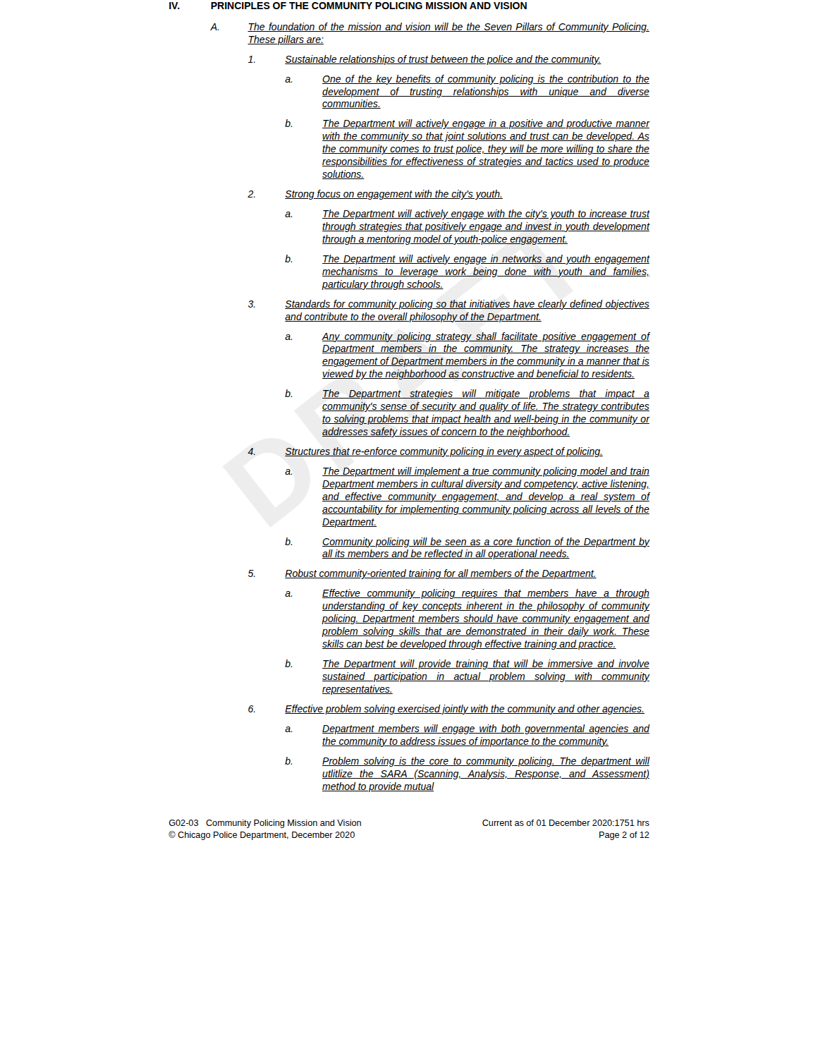DRAFT
IV.
PRINCIPLES OF THE COMMUNITY POLICING MISSION AND VISION
A.
The foundation of the mission and vision will be the Seven Pillars of Community Policing. These pillars are:
1.
Sustainable relationships of trust between the police and the community.
a.
One of the key benefits of community policing is the contribution to the development of trusting relationships with unique and diverse communities.
b.
The Department will actively engage in a positive and productive manner with the community so that joint solutions and trust can be developed. As the community comes to trust police, they will be more willing to share the responsibilities for effectiveness of strategies and tactics used to produce solutions.
2.
Strong focus on engagement with the city's youth.
a.
The Department will actively engage with the city's youth to increase trust through strategies that positively engage and invest in youth development through a mentoring model of youth-police engagement.
b.
The Department will actively engage in networks and youth engagement mechanisms to leverage work being done with youth and families, particulary through schools.
3.
Standards for community policing so that initiatives have clearly defined objectives and contribute to the overall philosophy of the Department.
a.
Any community policing strategy shall facilitate positive engagement of Department members in the community. The strategy increases the engagement of Department members in the community in a manner that is viewed by the neighborhood as constructive and beneficial to residents.
b.
The Department strategies will mitigate problems that impact a community's sense of security and quality of life. The strategy contributes to solving problems that impact health and well-being in the community or addresses safety issues of concern to the neighborhood.
4.
Structures that re-enforce community policing in every aspect of policing.
a.
The Department will implement a true community policing model and train Department members in cultural diversity and competency, active listening, and effective community engagement, and develop a real system of accountability for implementing community policing across all levels of the Department.
b.
Community policing will be seen as a core function of the Department by all its members and be reflected in all operational needs.
5.
Robust community-oriented training for all members of the Department.
a.
Effective community policing requires that members have a through understanding of key concepts inherent in the philosophy of community policing. Department members should have community engagement and problem solving skills that are demonstrated in their daily work. These skills can best be developed through effective training and practice.
b.
The Department will provide training that will be immersive and involve sustained participation in actual problem solving with community representatives.
6.
Effective problem solving exercised jointly with the community and other agencies.
a.
Department members will engage with both governmental agencies and the community to address issues of importance to the community.
b.
Problem solving is the core to community policing. The department will utlitlize the SARA (Scanning, Analysis, Response, and Assessment) method to provide mutual
G02-03 Community Policing Mission and Vision
© Chicago Police Department, December 2020
Current as of 01 December 2020:1751 hrs
Page 2 of 12